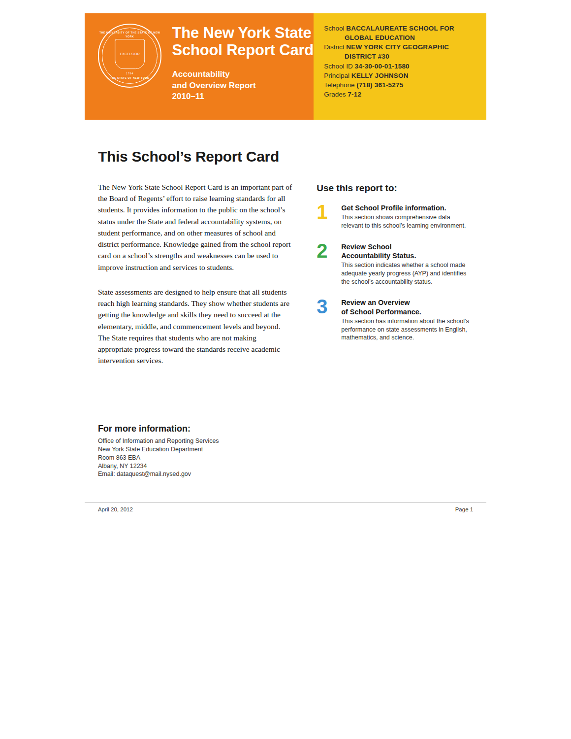The University of the State of New York
EXCELSIOR
1784
The State of New York
The New York State
School Report Card
Accountability
and Overview Report
2010–11
School BACCALAUREATE SCHOOL FOR
GLOBAL EDUCATION
District NEW YORK CITY GEOGRAPHIC
DISTRICT #30
School ID 34-30-00-01-1580
Principal KELLY JOHNSON
Telephone (718) 361-5275
Grades 7-12
This School’s Report Card
The New York State School Report Card is an important part of the Board of Regents’ effort to raise learning standards for all students. It provides information to the public on the school’s status under the State and federal accountability systems, on student performance, and on other measures of school and district performance. Knowledge gained from the school report card on a school’s strengths and weaknesses can be used to improve instruction and services to students.
State assessments are designed to help ensure that all students reach high learning standards. They show whether students are getting the knowledge and skills they need to succeed at the elementary, middle, and commencement levels and beyond. The State requires that students who are not making appropriate progress toward the standards receive academic intervention services.
Use this report to:
1
Get School Profile information.
This section shows comprehensive data relevant to this school’s learning environment.
2
Review School
Accountability Status.
This section indicates whether a school made adequate yearly progress (AYP) and identifies the school’s accountability status.
3
Review an Overview
of School Performance.
This section has information about the school’s performance on state assessments in English, mathematics, and science.
For more information:
Office of Information and Reporting Services
New York State Education Department
Room 863 EBA
Albany, NY 12234
Email: dataquest@mail.nysed.gov
April 20, 2012
Page 1